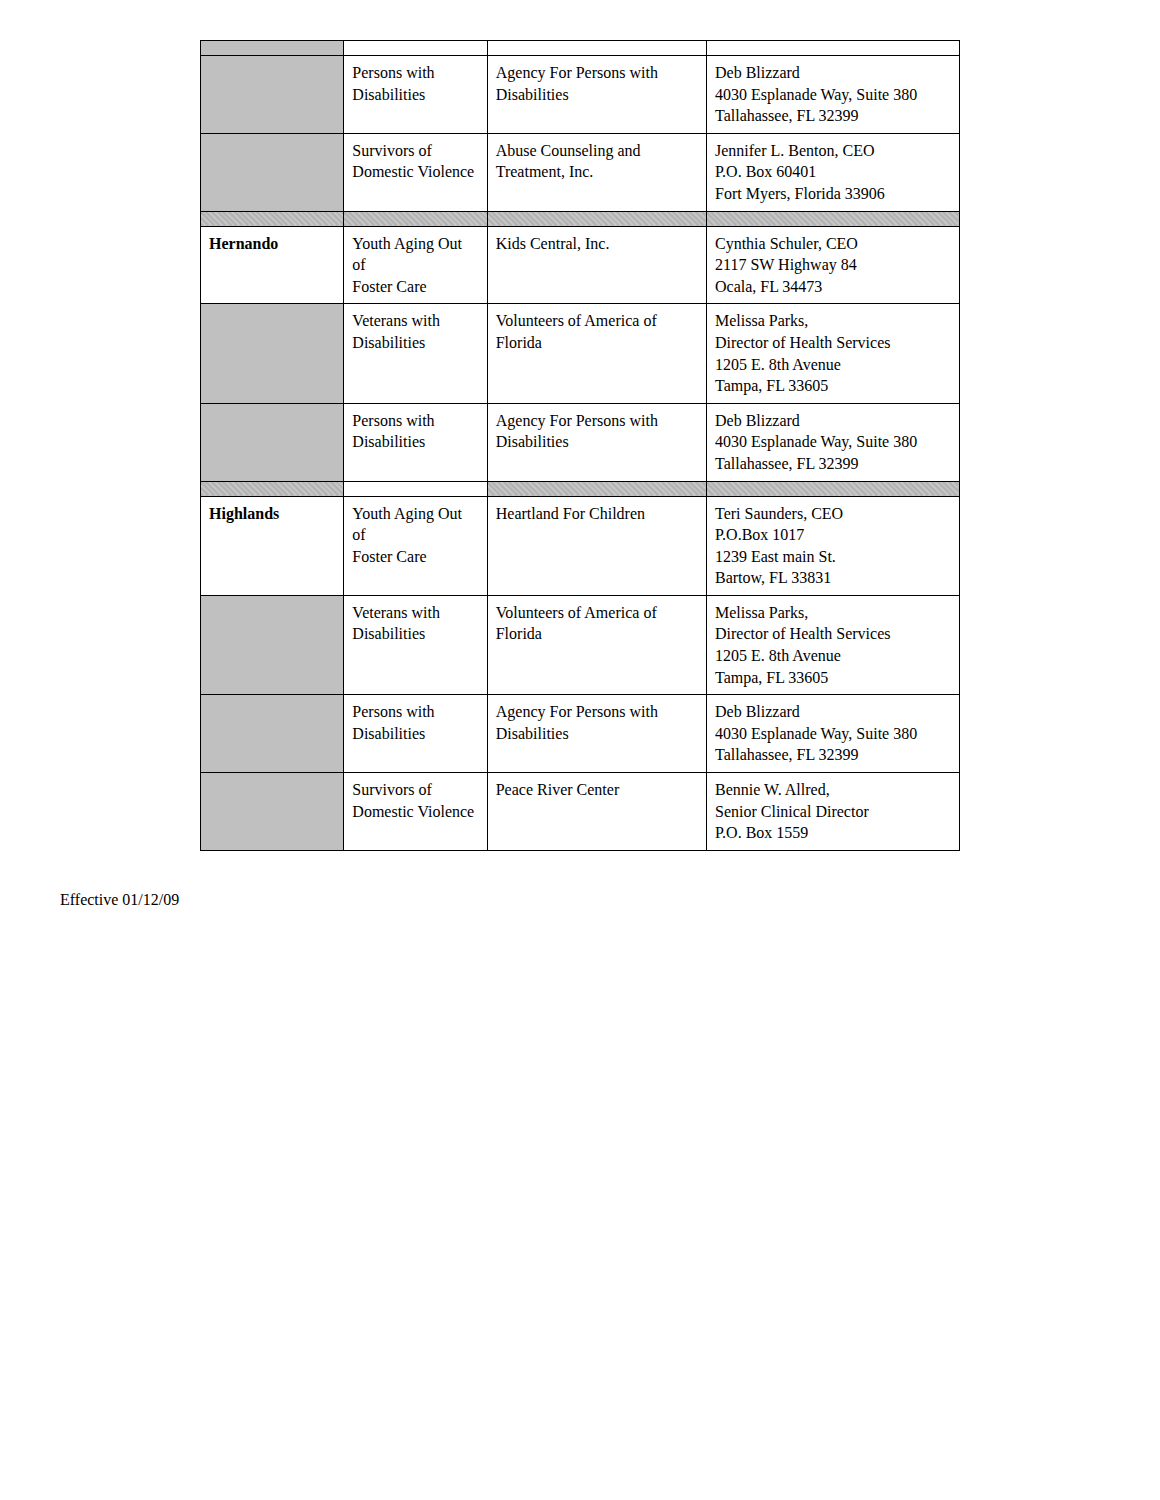| | Persons with Disabilities | Agency For Persons with Disabilities | Deb Blizzard 4030 Esplanade Way, Suite 380 Tallahassee, FL 32399 |
| | Survivors of Domestic Violence | Abuse Counseling and Treatment, Inc. | Jennifer L. Benton, CEO P.O. Box 60401 Fort Myers, Florida 33906 |
| Hernando | Youth Aging Out of Foster Care | Kids Central, Inc. | Cynthia Schuler, CEO 2117 SW Highway 84 Ocala, FL 34473 |
| | Veterans with Disabilities | Volunteers of America of Florida | Melissa Parks, Director of Health Services 1205 E. 8th Avenue Tampa, FL 33605 |
| | Persons with Disabilities | Agency For Persons with Disabilities | Deb Blizzard 4030 Esplanade Way, Suite 380 Tallahassee, FL 32399 |
| Highlands | Youth Aging Out of Foster Care | Heartland For Children | Teri Saunders, CEO P.O.Box 1017 1239 East main St. Bartow, FL 33831 |
| | Veterans with Disabilities | Volunteers of America of Florida | Melissa Parks, Director of Health Services 1205 E. 8th Avenue Tampa, FL 33605 |
| | Persons with Disabilities | Agency For Persons with Disabilities | Deb Blizzard 4030 Esplanade Way, Suite 380 Tallahassee, FL 32399 |
| | Survivors of Domestic Violence | Peace River Center | Bennie W. Allred, Senior Clinical Director P.O. Box 1559 |
Effective 01/12/09